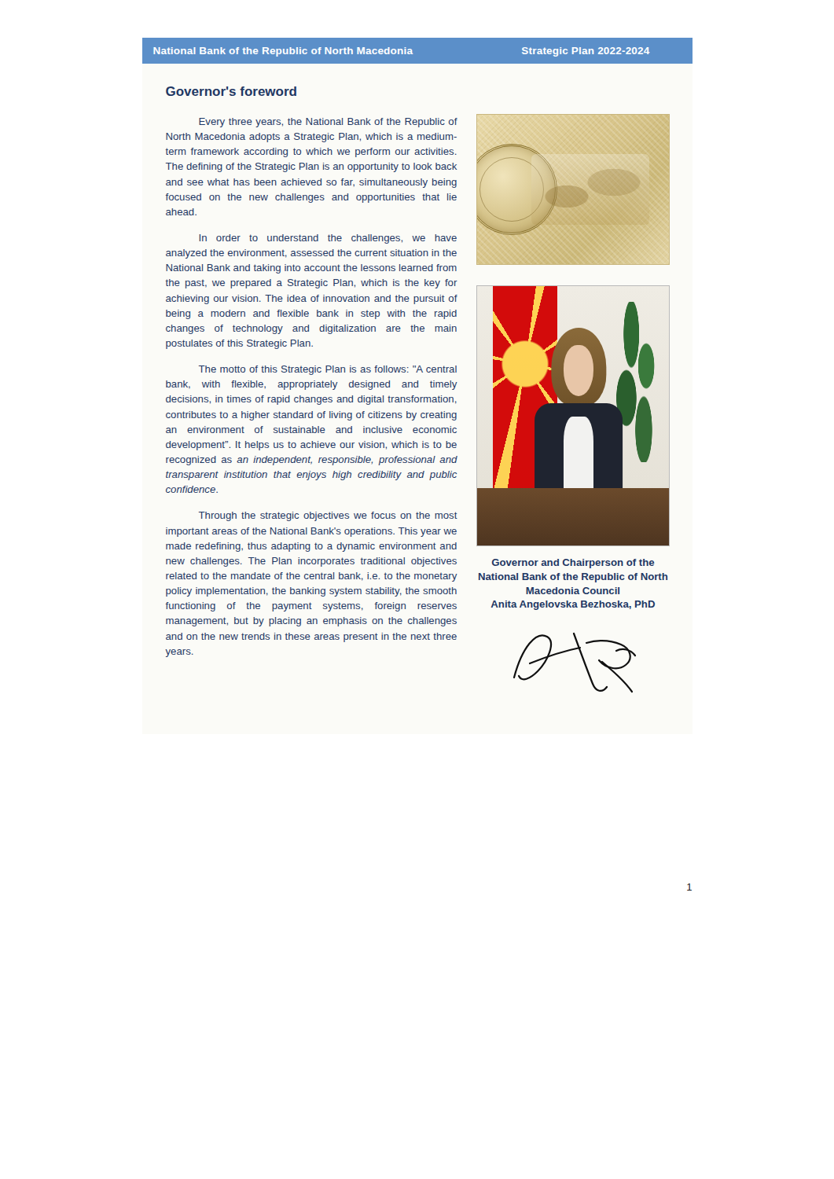National Bank of the Republic of North Macedonia Strategic Plan 2022-2024
Governor's foreword
Every three years, the National Bank of the Republic of North Macedonia adopts a Strategic Plan, which is a medium-term framework according to which we perform our activities. The defining of the Strategic Plan is an opportunity to look back and see what has been achieved so far, simultaneously being focused on the new challenges and opportunities that lie ahead.
In order to understand the challenges, we have analyzed the environment, assessed the current situation in the National Bank and taking into account the lessons learned from the past, we prepared a Strategic Plan, which is the key for achieving our vision. The idea of innovation and the pursuit of being a modern and flexible bank in step with the rapid changes of technology and digitalization are the main postulates of this Strategic Plan.
The motto of this Strategic Plan is as follows: "A central bank, with flexible, appropriately designed and timely decisions, in times of rapid changes and digital transformation, contributes to a higher standard of living of citizens by creating an environment of sustainable and inclusive economic development”. It helps us to achieve our vision, which is to be recognized as an independent, responsible, professional and transparent institution that enjoys high credibility and public confidence.
Through the strategic objectives we focus on the most important areas of the National Bank's operations. This year we made redefining, thus adapting to a dynamic environment and new challenges. The Plan incorporates traditional objectives related to the mandate of the central bank, i.e. to the monetary policy implementation, the banking system stability, the smooth functioning of the payment systems, foreign reserves management, but by placing an emphasis on the challenges and on the new trends in these areas present in the next three years.
Governor and Chairperson of the National Bank of the Republic of North Macedonia Council
Anita Angelovska Bezhoska, PhD
1